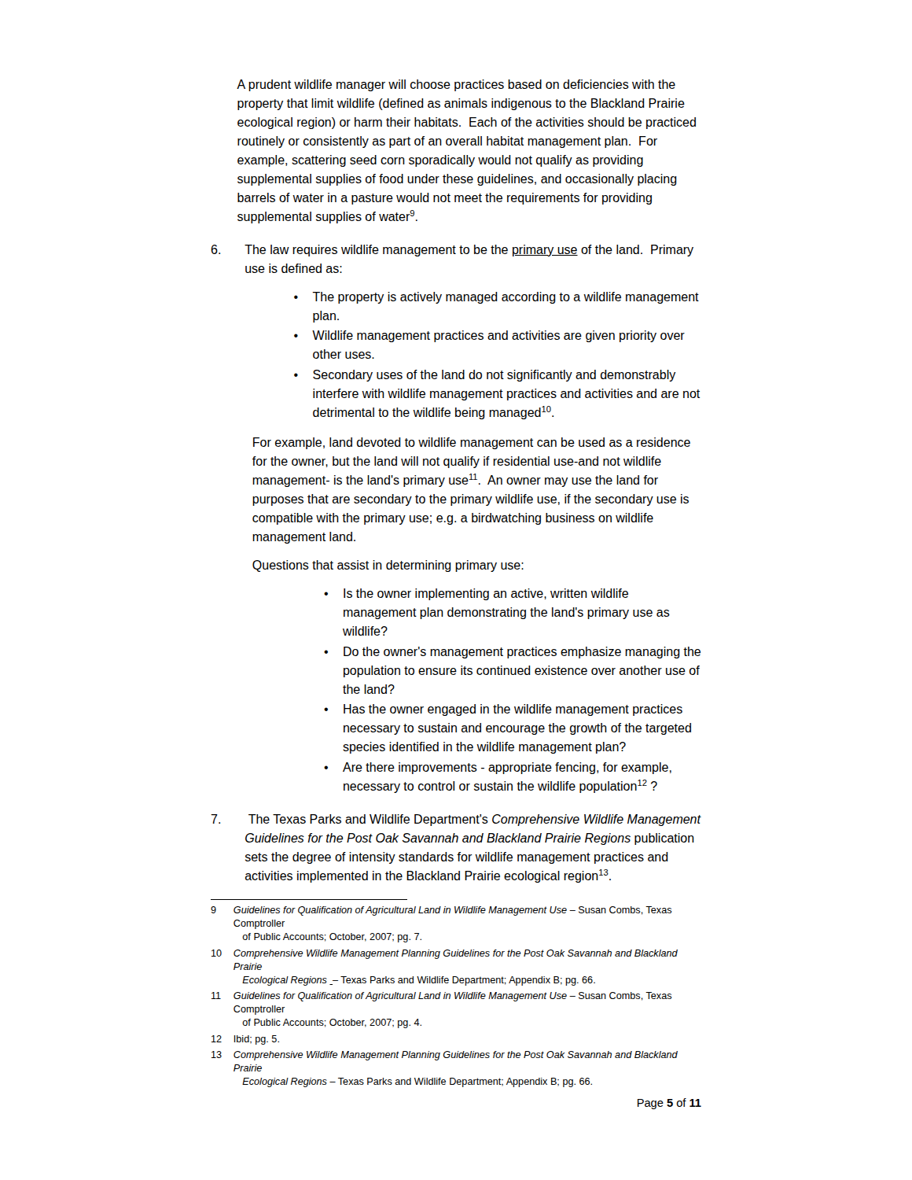A prudent wildlife manager will choose practices based on deficiencies with the property that limit wildlife (defined as animals indigenous to the Blackland Prairie ecological region) or harm their habitats. Each of the activities should be practiced routinely or consistently as part of an overall habitat management plan. For example, scattering seed corn sporadically would not qualify as providing supplemental supplies of food under these guidelines, and occasionally placing barrels of water in a pasture would not meet the requirements for providing supplemental supplies of water9.
6.
The law requires wildlife management to be the primary use of the land. Primary use is defined as:
The property is actively managed according to a wildlife management plan.
Wildlife management practices and activities are given priority over other uses.
Secondary uses of the land do not significantly and demonstrably interfere with wildlife management practices and activities and are not detrimental to the wildlife being managed10.
For example, land devoted to wildlife management can be used as a residence for the owner, but the land will not qualify if residential use-and not wildlife management- is the land's primary use11. An owner may use the land for purposes that are secondary to the primary wildlife use, if the secondary use is compatible with the primary use; e.g. a birdwatching business on wildlife management land.
Questions that assist in determining primary use:
Is the owner implementing an active, written wildlife management plan demonstrating the land's primary use as wildlife?
Do the owner's management practices emphasize managing the population to ensure its continued existence over another use of the land?
Has the owner engaged in the wildlife management practices necessary to sustain and encourage the growth of the targeted species identified in the wildlife management plan?
Are there improvements - appropriate fencing, for example, necessary to control or sustain the wildlife population12 ?
7.
The Texas Parks and Wildlife Department's Comprehensive Wildlife Management Guidelines for the Post Oak Savannah and Blackland Prairie Regions publication sets the degree of intensity standards for wildlife management practices and activities implemented in the Blackland Prairie ecological region13.
9 Guidelines for Qualification of Agricultural Land in Wildlife Management Use – Susan Combs, Texas Comptroller of Public Accounts; October, 2007; pg. 7.
10 Comprehensive Wildlife Management Planning Guidelines for the Post Oak Savannah and Blackland Prairie Ecological Regions – Texas Parks and Wildlife Department; Appendix B; pg. 66.
11 Guidelines for Qualification of Agricultural Land in Wildlife Management Use – Susan Combs, Texas Comptroller of Public Accounts; October, 2007; pg. 4.
12 Ibid; pg. 5.
13 Comprehensive Wildlife Management Planning Guidelines for the Post Oak Savannah and Blackland Prairie Ecological Regions – Texas Parks and Wildlife Department; Appendix B; pg. 66.
Page 5 of 11